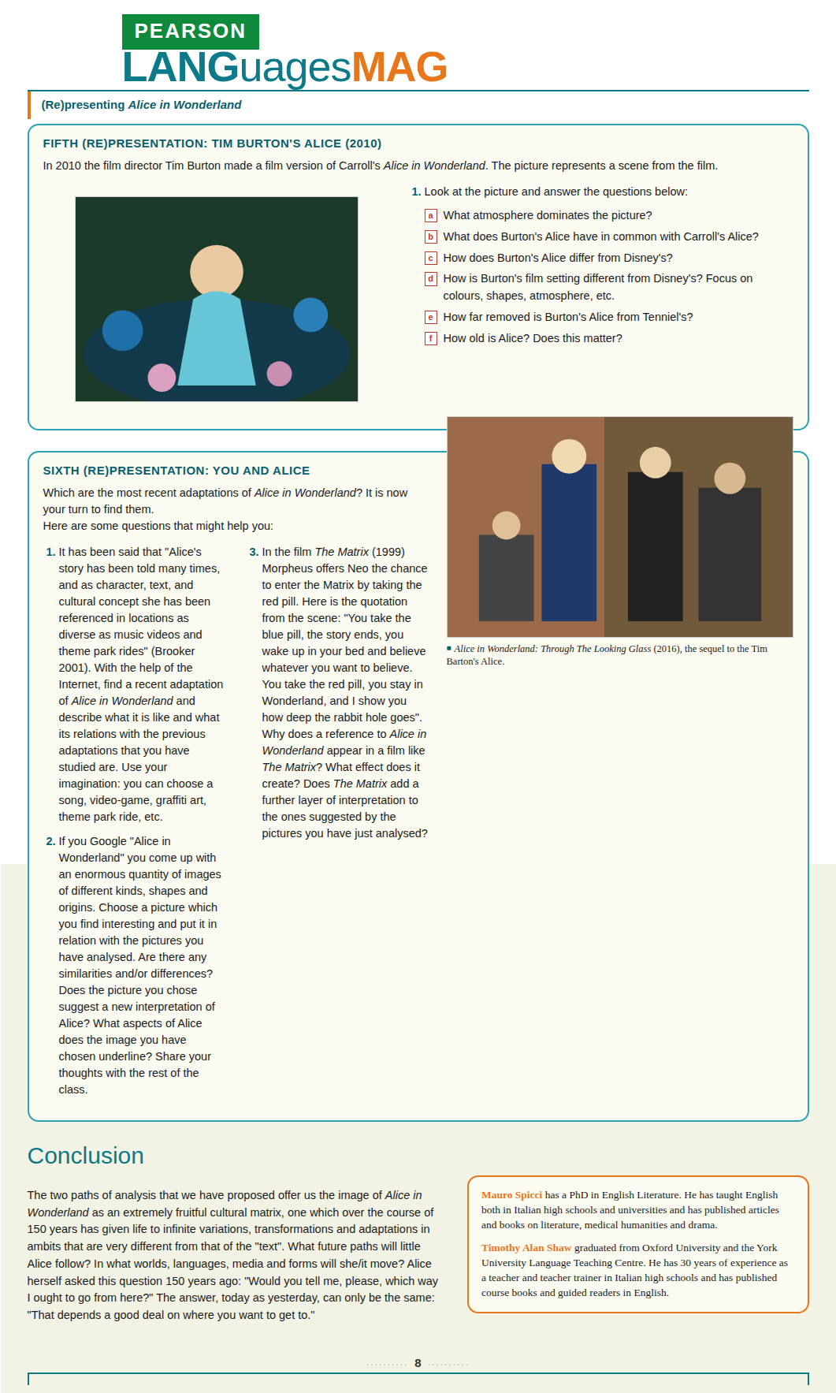PEARSON
LANG uages MAG
(Re)presenting Alice in Wonderland
Fifth (Re)presentation: Tim Burton's Alice (2010)
In 2010 the film director Tim Burton made a film version of Carroll's Alice in Wonderland. The picture represents a scene from the film.
Look at the picture and answer the questions below:
aWhat atmosphere dominates the picture?
bWhat does Burton's Alice have in common with Carroll's Alice?
cHow does Burton's Alice differ from Disney's?
dHow is Burton's film setting different from Disney's? Focus on colours, shapes, atmosphere, etc.
eHow far removed is Burton's Alice from Tenniel's?
fHow old is Alice? Does this matter?
■Alice in Wonderland: Through The Looking Glass (2016), the sequel to the Tim Barton's Alice.
Sixth (Re)presentation: You and Alice
Which are the most recent adaptations of Alice in Wonderland? It is now your turn to find them.
Here are some questions that might help you:
It has been said that "Alice's story has been told many times, and as character, text, and cultural concept she has been referenced in locations as diverse as music videos and theme park rides" (Brooker 2001). With the help of the Internet, find a recent adaptation of Alice in Wonderland and describe what it is like and what its relations with the previous adaptations that you have studied are. Use your imagination: you can choose a song, video-game, graffiti art, theme park ride, etc.
If you Google "Alice in Wonderland" you come up with an enormous quantity of images of different kinds, shapes and origins. Choose a picture which you find interesting and put it in relation with the pictures you have analysed. Are there any similarities and/or differences? Does the picture you chose suggest a new interpretation of Alice? What aspects of Alice does the image you have chosen underline? Share your thoughts with the rest of the class.
In the film The Matrix (1999) Morpheus offers Neo the chance to enter the Matrix by taking the red pill. Here is the quotation from the scene: "You take the blue pill, the story ends, you wake up in your bed and believe whatever you want to believe. You take the red pill, you stay in Wonderland, and I show you how deep the rabbit hole goes". Why does a reference to Alice in Wonderland appear in a film like The Matrix? What effect does it create? Does The Matrix add a further layer of interpretation to the ones suggested by the pictures you have just analysed?
Conclusion
The two paths of analysis that we have proposed offer us the image of Alice in Wonderland as an extremely fruitful cultural matrix, one which over the course of 150 years has given life to infinite variations, transformations and adaptations in ambits that are very different from that of the "text". What future paths will little Alice follow? In what worlds, languages, media and forms will she/it move? Alice herself asked this question 150 years ago: "Would you tell me, please, which way I ought to go from here?" The answer, today as yesterday, can only be the same: "That depends a good deal on where you want to get to."
Mauro Spicci has a PhD in English Literature. He has taught English both in Italian high schools and universities and has published articles and books on literature, medical humanities and drama.
Timothy Alan Shaw graduated from Oxford University and the York University Language Teaching Centre. He has 30 years of experience as a teacher and teacher trainer in Italian high schools and has published course books and guided readers in English.
.......... 8..........